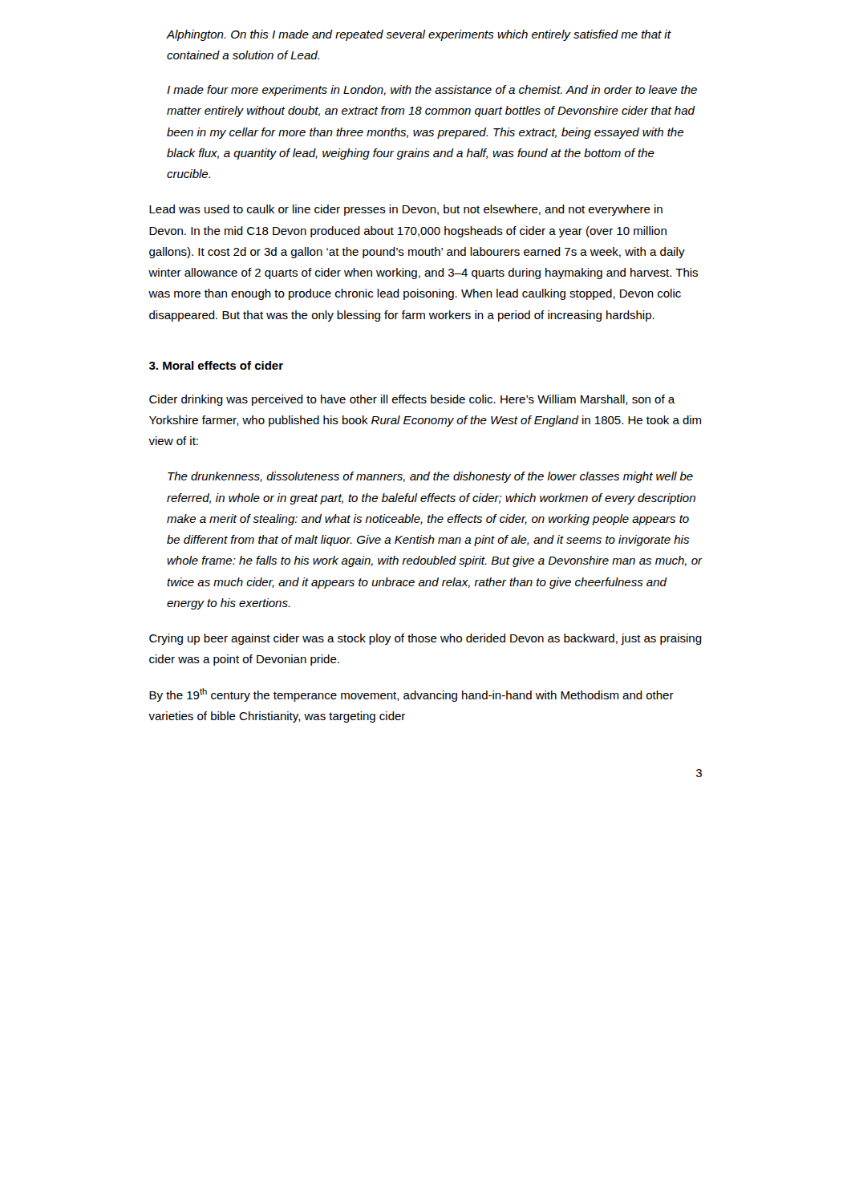Alphington. On this I made and repeated several experiments which entirely satisfied me that it contained a solution of Lead.
I made four more experiments in London, with the assistance of a chemist. And in order to leave the matter entirely without doubt, an extract from 18 common quart bottles of Devonshire cider that had been in my cellar for more than three months, was prepared. This extract, being essayed with the black flux, a quantity of lead, weighing four grains and a half, was found at the bottom of the crucible.
Lead was used to caulk or line cider presses in Devon, but not elsewhere, and not everywhere in Devon. In the mid C18 Devon produced about 170,000 hogsheads of cider a year (over 10 million gallons). It cost 2d or 3d a gallon ‘at the pound’s mouth’ and labourers earned 7s a week, with a daily winter allowance of 2 quarts of cider when working, and 3–4 quarts during haymaking and harvest. This was more than enough to produce chronic lead poisoning. When lead caulking stopped, Devon colic disappeared. But that was the only blessing for farm workers in a period of increasing hardship.
3. Moral effects of cider
Cider drinking was perceived to have other ill effects beside colic. Here’s William Marshall, son of a Yorkshire farmer, who published his book Rural Economy of the West of England in 1805. He took a dim view of it:
The drunkenness, dissoluteness of manners, and the dishonesty of the lower classes might well be referred, in whole or in great part, to the baleful effects of cider; which workmen of every description make a merit of stealing: and what is noticeable, the effects of cider, on working people appears to be different from that of malt liquor. Give a Kentish man a pint of ale, and it seems to invigorate his whole frame: he falls to his work again, with redoubled spirit. But give a Devonshire man as much, or twice as much cider, and it appears to unbrace and relax, rather than to give cheerfulness and energy to his exertions.
Crying up beer against cider was a stock ploy of those who derided Devon as backward, just as praising cider was a point of Devonian pride.
By the 19th century the temperance movement, advancing hand-in-hand with Methodism and other varieties of bible Christianity, was targeting cider
3